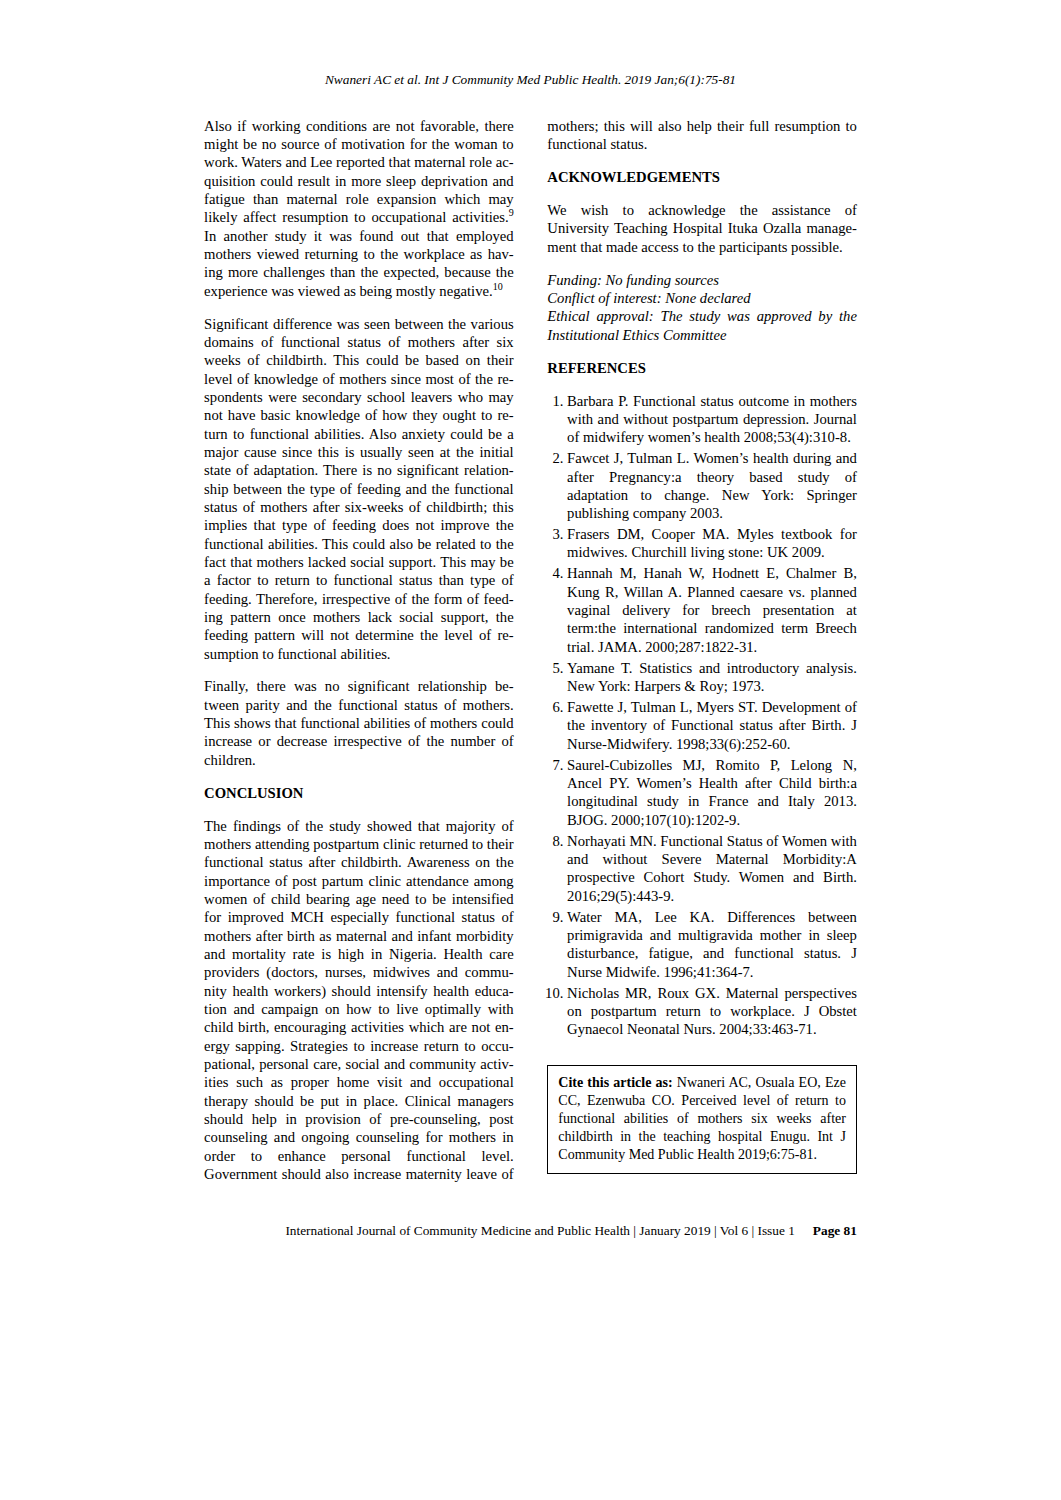Nwaneri AC et al. Int J Community Med Public Health. 2019 Jan;6(1):75-81
Also if working conditions are not favorable, there might be no source of motivation for the woman to work. Waters and Lee reported that maternal role acquisition could result in more sleep deprivation and fatigue than maternal role expansion which may likely affect resumption to occupational activities.9 In another study it was found out that employed mothers viewed returning to the workplace as having more challenges than the expected, because the experience was viewed as being mostly negative.10
Significant difference was seen between the various domains of functional status of mothers after six weeks of childbirth. This could be based on their level of knowledge of mothers since most of the respondents were secondary school leavers who may not have basic knowledge of how they ought to return to functional abilities. Also anxiety could be a major cause since this is usually seen at the initial state of adaptation. There is no significant relationship between the type of feeding and the functional status of mothers after six-weeks of childbirth; this implies that type of feeding does not improve the functional abilities. This could also be related to the fact that mothers lacked social support. This may be a factor to return to functional status than type of feeding. Therefore, irrespective of the form of feeding pattern once mothers lack social support, the feeding pattern will not determine the level of resumption to functional abilities.
Finally, there was no significant relationship between parity and the functional status of mothers. This shows that functional abilities of mothers could increase or decrease irrespective of the number of children.
Conclusion
The findings of the study showed that majority of mothers attending postpartum clinic returned to their functional status after childbirth. Awareness on the importance of post partum clinic attendance among women of child bearing age need to be intensified for improved MCH especially functional status of mothers after birth as maternal and infant morbidity and mortality rate is high in Nigeria. Health care providers (doctors, nurses, midwives and community health workers) should intensify health education and campaign on how to live optimally with child birth, encouraging activities which are not energy sapping. Strategies to increase return to occupational, personal care, social and community activities such as proper home visit and occupational therapy should be put in place. Clinical managers should help in provision of pre-counseling, post counseling and ongoing counseling for mothers in order to enhance personal functional level. Government should also increase maternity leave of mothers; this will also help their full resumption to functional status.
Acknowledgements
We wish to acknowledge the assistance of University Teaching Hospital Ituka Ozalla management that made access to the participants possible.
Funding: No funding sources Conflict of interest: None declared Ethical approval: The study was approved by the Institutional Ethics Committee
References
Barbara P. Functional status outcome in mothers with and without postpartum depression. Journal of midwifery women’s health 2008;53(4):310-8.
Fawcet J, Tulman L. Women’s health during and after Pregnancy:a theory based study of adaptation to change. New York: Springer publishing company 2003.
Frasers DM, Cooper MA. Myles textbook for midwives. Churchill living stone: UK 2009.
Hannah M, Hanah W, Hodnett E, Chalmer B, Kung R, Willan A. Planned caesare vs. planned vaginal delivery for breech presentation at term:the international randomized term Breech trial. JAMA. 2000;287:1822-31.
Yamane T. Statistics and introductory analysis. New York: Harpers & Roy; 1973.
Fawette J, Tulman L, Myers ST. Development of the inventory of Functional status after Birth. J Nurse-Midwifery. 1998;33(6):252-60.
Saurel-Cubizolles MJ, Romito P, Lelong N, Ancel PY. Women’s Health after Child birth:a longitudinal study in France and Italy 2013. BJOG. 2000;107(10):1202-9.
Norhayati MN. Functional Status of Women with and without Severe Maternal Morbidity:A prospective Cohort Study. Women and Birth. 2016;29(5):443-9.
Water MA, Lee KA. Differences between primigravida and multigravida mother in sleep disturbance, fatigue, and functional status. J Nurse Midwife. 1996;41:364-7.
Nicholas MR, Roux GX. Maternal perspectives on postpartum return to workplace. J Obstet Gynaecol Neonatal Nurs. 2004;33:463-71.
Cite this article as: Nwaneri AC, Osuala EO, Eze CC, Ezenwuba CO. Perceived level of return to functional abilities of mothers six weeks after childbirth in the teaching hospital Enugu. Int J Community Med Public Health 2019;6:75-81.
International Journal of Community Medicine and Public Health | January 2019 | Vol 6 | Issue 1Page 81